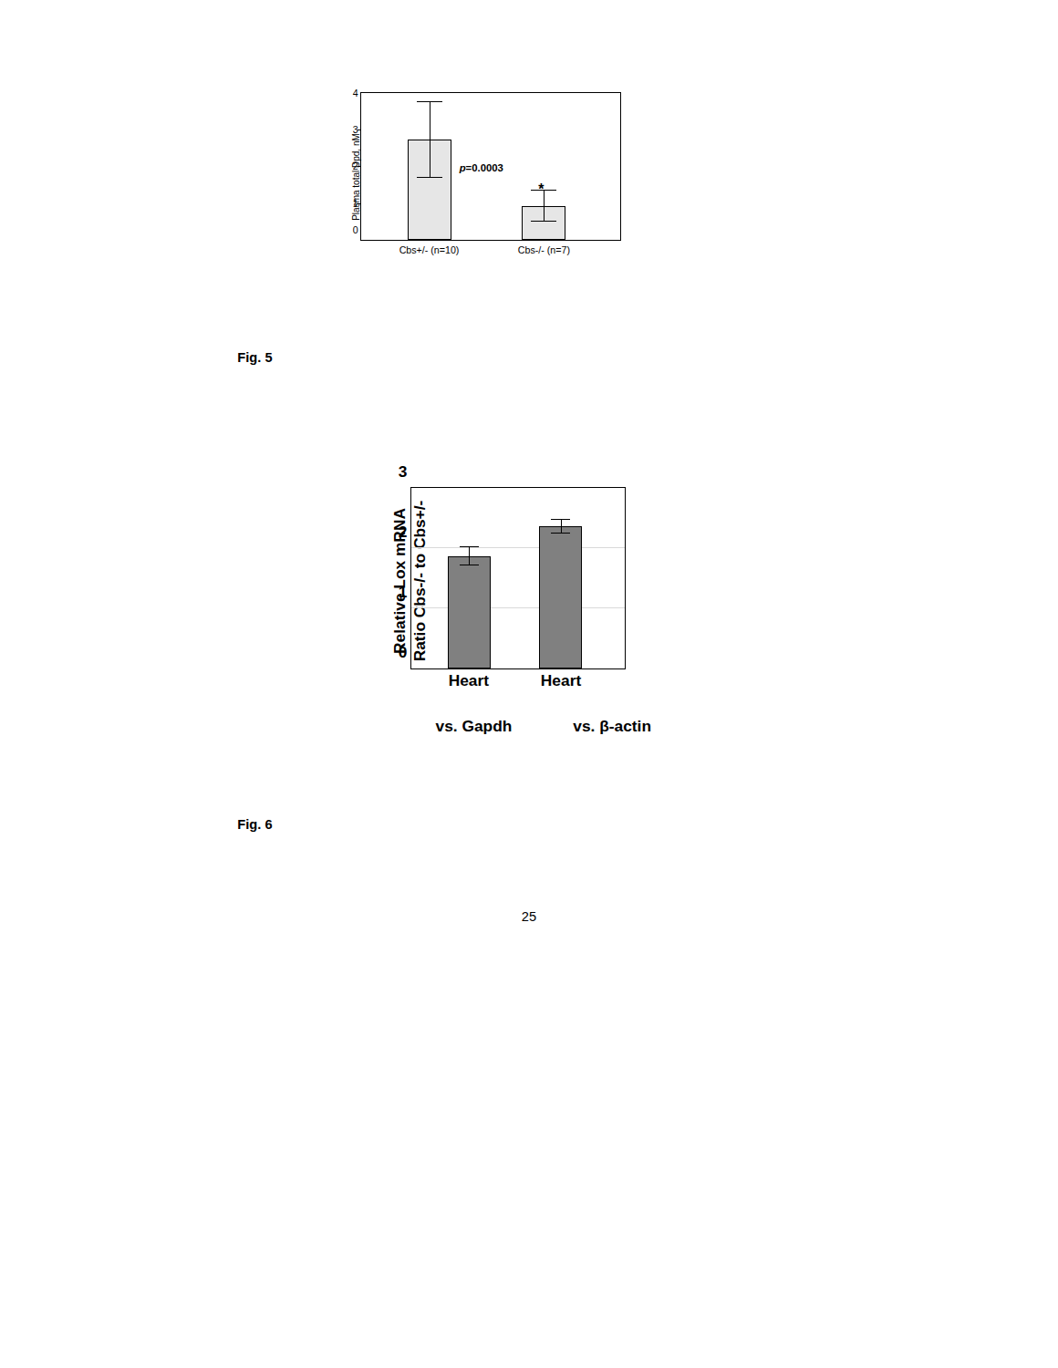Plasma total Dpd, nM
0
1
2
3
4
p=0.0003
*
Cbs+/- (n=10) Cbs-/- (n=7)
Fig. 5
Relative Lox mRNA
Ratio Cbs-/- to Cbs+/-
0
1
2
3
Heart Heart
vs. Gapdh vs. β-actin
Fig. 6
25